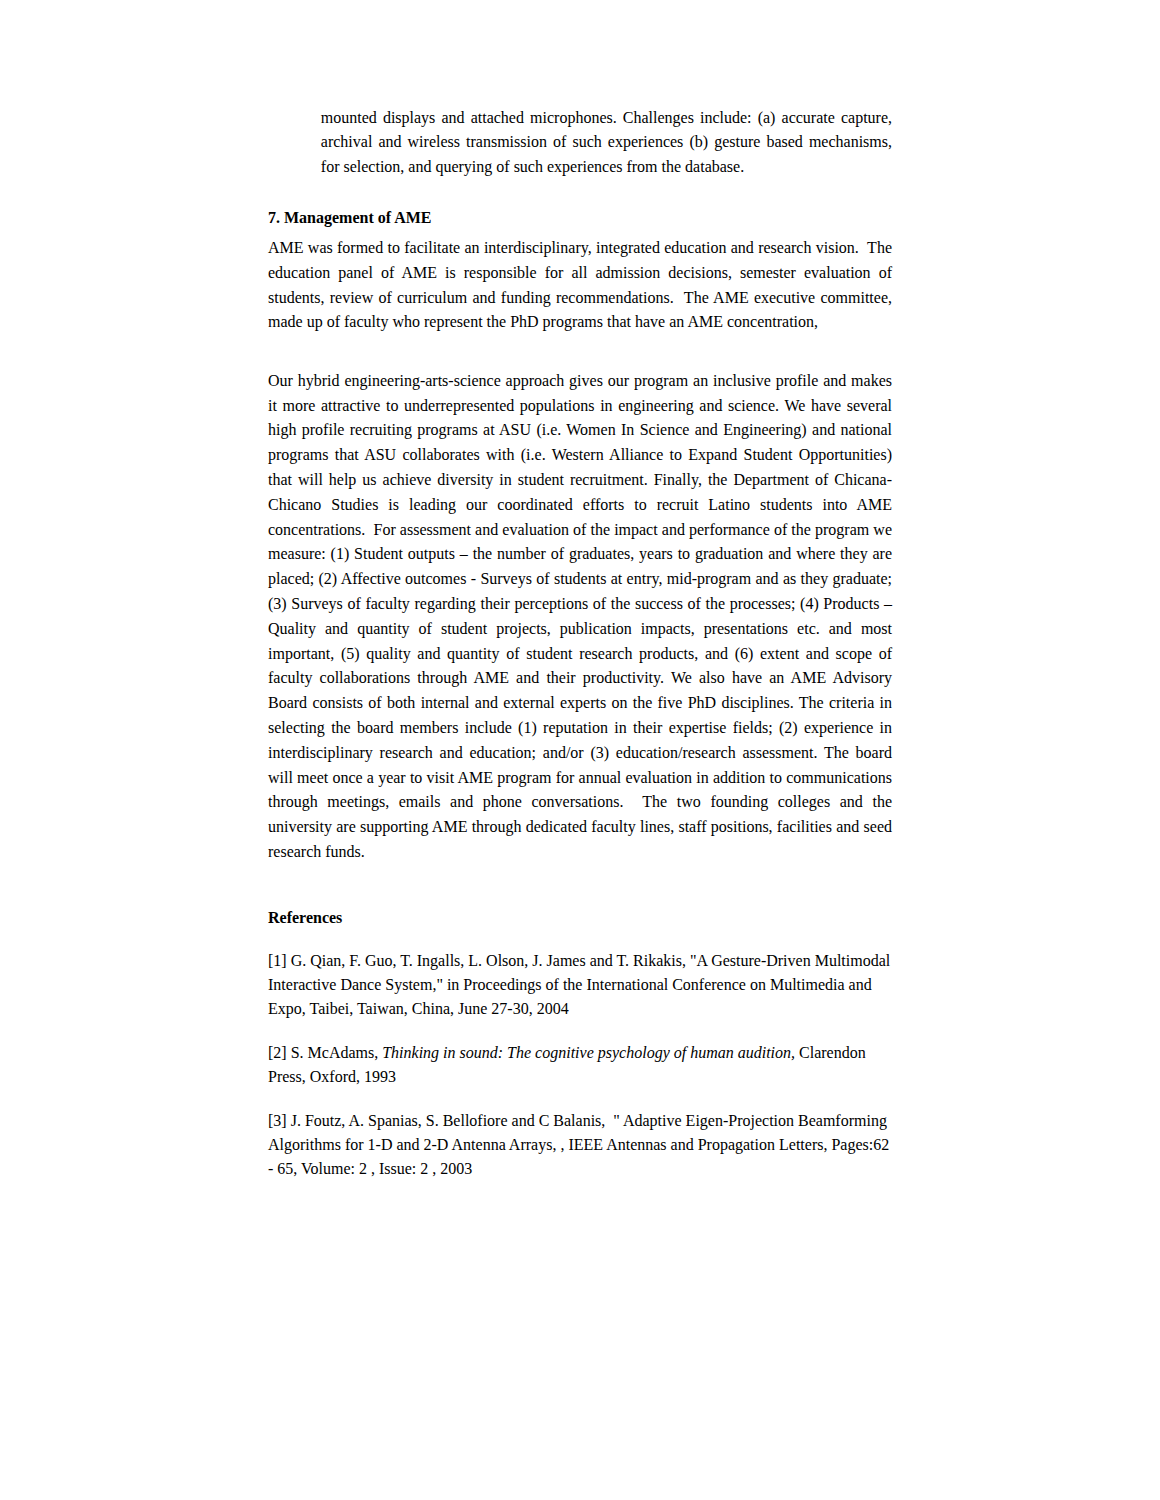mounted displays and attached microphones. Challenges include: (a) accurate capture, archival and wireless transmission of such experiences (b) gesture based mechanisms, for selection, and querying of such experiences from the database.
7. Management of AME
AME was formed to facilitate an interdisciplinary, integrated education and research vision. The education panel of AME is responsible for all admission decisions, semester evaluation of students, review of curriculum and funding recommendations. The AME executive committee, made up of faculty who represent the PhD programs that have an AME concentration,
Our hybrid engineering-arts-science approach gives our program an inclusive profile and makes it more attractive to underrepresented populations in engineering and science. We have several high profile recruiting programs at ASU (i.e. Women In Science and Engineering) and national programs that ASU collaborates with (i.e. Western Alliance to Expand Student Opportunities) that will help us achieve diversity in student recruitment. Finally, the Department of Chicana-Chicano Studies is leading our coordinated efforts to recruit Latino students into AME concentrations. For assessment and evaluation of the impact and performance of the program we measure: (1) Student outputs – the number of graduates, years to graduation and where they are placed; (2) Affective outcomes - Surveys of students at entry, mid-program and as they graduate; (3) Surveys of faculty regarding their perceptions of the success of the processes; (4) Products – Quality and quantity of student projects, publication impacts, presentations etc. and most important, (5) quality and quantity of student research products, and (6) extent and scope of faculty collaborations through AME and their productivity. We also have an AME Advisory Board consists of both internal and external experts on the five PhD disciplines. The criteria in selecting the board members include (1) reputation in their expertise fields; (2) experience in interdisciplinary research and education; and/or (3) education/research assessment. The board will meet once a year to visit AME program for annual evaluation in addition to communications through meetings, emails and phone conversations. The two founding colleges and the university are supporting AME through dedicated faculty lines, staff positions, facilities and seed research funds.
References
[1] G. Qian, F. Guo, T. Ingalls, L. Olson, J. James and T. Rikakis, "A Gesture-Driven Multimodal Interactive Dance System," in Proceedings of the International Conference on Multimedia and Expo, Taibei, Taiwan, China, June 27-30, 2004
[2] S. McAdams, Thinking in sound: The cognitive psychology of human audition, Clarendon Press, Oxford, 1993
[3] J. Foutz, A. Spanias, S. Bellofiore and C Balanis, " Adaptive Eigen-Projection Beamforming Algorithms for 1-D and 2-D Antenna Arrays, , IEEE Antennas and Propagation Letters, Pages:62 - 65, Volume: 2 , Issue: 2 , 2003